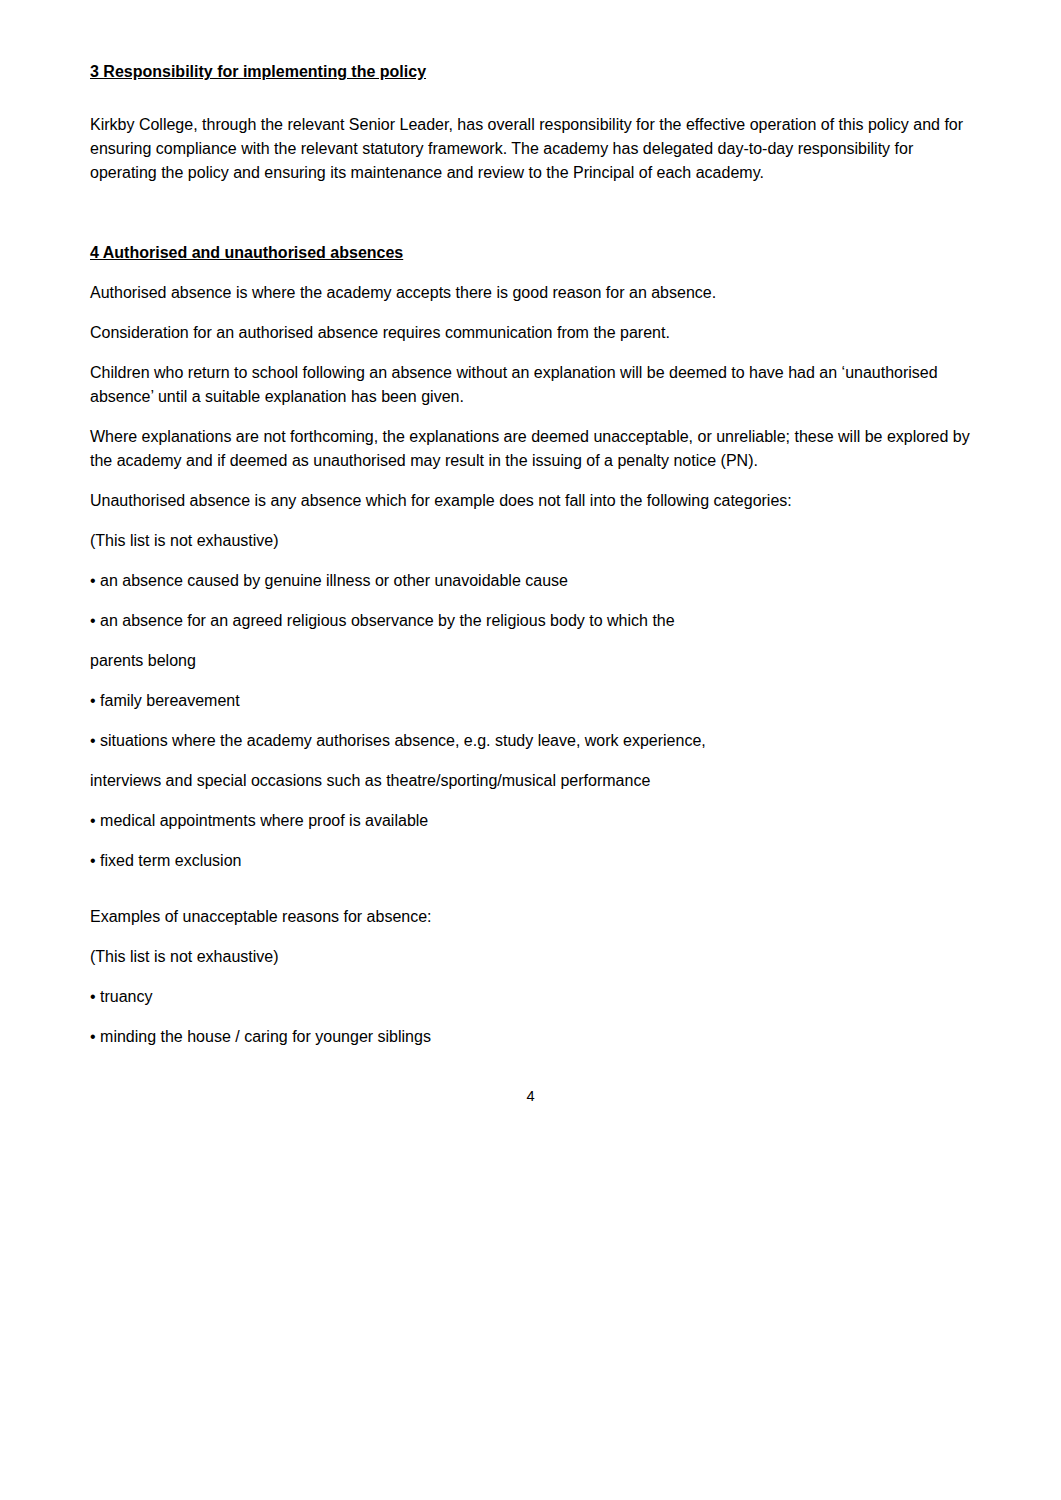3 Responsibility for implementing the policy
Kirkby College, through the relevant Senior Leader, has overall responsibility for the effective operation of this policy and for ensuring compliance with the relevant statutory framework. The academy has delegated day-to-day responsibility for operating the policy and ensuring its maintenance and review to the Principal of each academy.
4 Authorised and unauthorised absences
Authorised absence is where the academy accepts there is good reason for an absence.
Consideration for an authorised absence requires communication from the parent.
Children who return to school following an absence without an explanation will be deemed to have had an ‘unauthorised absence’ until a suitable explanation has been given.
Where explanations are not forthcoming, the explanations are deemed unacceptable, or unreliable; these will be explored by the academy and if deemed as unauthorised may result in the issuing of a penalty notice (PN).
Unauthorised absence is any absence which for example does not fall into the following categories:
(This list is not exhaustive)
• an absence caused by genuine illness or other unavoidable cause
• an absence for an agreed religious observance by the religious body to which the
parents belong
• family bereavement
• situations where the academy authorises absence, e.g. study leave, work experience,
interviews and special occasions such as theatre/sporting/musical performance
• medical appointments where proof is available
• fixed term exclusion
Examples of unacceptable reasons for absence:
(This list is not exhaustive)
• truancy
• minding the house / caring for younger siblings
4